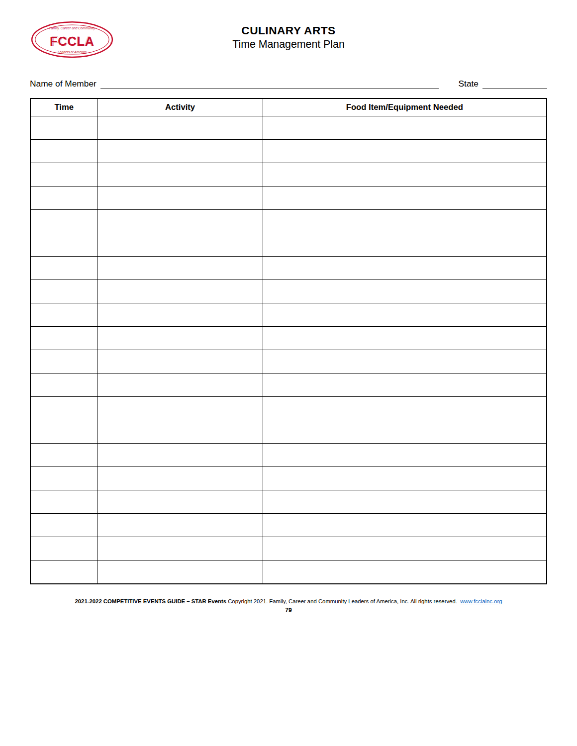Family, Career and Community FCCLA FCCLA ® Leaders of America
CULINARY ARTS
Time Management Plan
Name of Member State
| Time | Activity | Food Item/Equipment Needed |
| --- | --- | --- |
2021-2022 COMPETITIVE EVENTS GUIDE – STAR Events Copyright 2021. Family, Career and Community Leaders of America, Inc. All rights reserved. www.fcclainc.org
79